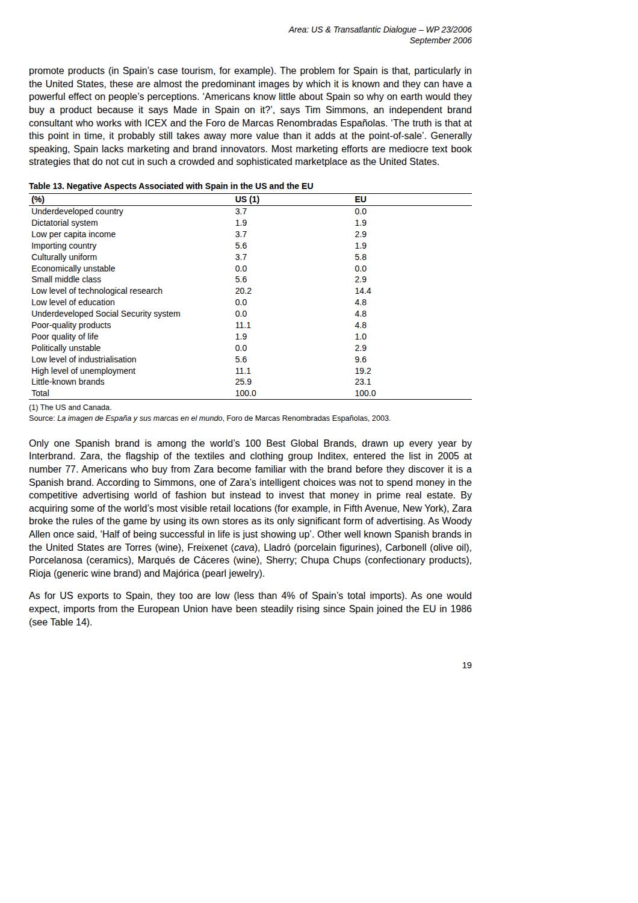Area: US & Transatlantic Dialogue – WP 23/2006
September 2006
promote products (in Spain’s case tourism, for example). The problem for Spain is that, particularly in the United States, these are almost the predominant images by which it is known and they can have a powerful effect on people’s perceptions. ‘Americans know little about Spain so why on earth would they buy a product because it says Made in Spain on it?’, says Tim Simmons, an independent brand consultant who works with ICEX and the Foro de Marcas Renombradas Españolas. ‘The truth is that at this point in time, it probably still takes away more value than it adds at the point-of-sale’. Generally speaking, Spain lacks marketing and brand innovators. Most marketing efforts are mediocre text book strategies that do not cut in such a crowded and sophisticated marketplace as the United States.
Table 13. Negative Aspects Associated with Spain in the US and the EU
| (%) | US (1) | EU |
| --- | --- | --- |
| Underdeveloped country | 3.7 | 0.0 |
| Dictatorial system | 1.9 | 1.9 |
| Low per capita income | 3.7 | 2.9 |
| Importing country | 5.6 | 1.9 |
| Culturally uniform | 3.7 | 5.8 |
| Economically unstable | 0.0 | 0.0 |
| Small middle class | 5.6 | 2.9 |
| Low level of technological research | 20.2 | 14.4 |
| Low level of education | 0.0 | 4.8 |
| Underdeveloped Social Security system | 0.0 | 4.8 |
| Poor-quality products | 11.1 | 4.8 |
| Poor quality of life | 1.9 | 1.0 |
| Politically unstable | 0.0 | 2.9 |
| Low level of industrialisation | 5.6 | 9.6 |
| High level of unemployment | 11.1 | 19.2 |
| Little-known brands | 25.9 | 23.1 |
| Total | 100.0 | 100.0 |
(1) The US and Canada.
Source: La imagen de España y sus marcas en el mundo, Foro de Marcas Renombradas Españolas, 2003.
Only one Spanish brand is among the world’s 100 Best Global Brands, drawn up every year by Interbrand. Zara, the flagship of the textiles and clothing group Inditex, entered the list in 2005 at number 77. Americans who buy from Zara become familiar with the brand before they discover it is a Spanish brand. According to Simmons, one of Zara’s intelligent choices was not to spend money in the competitive advertising world of fashion but instead to invest that money in prime real estate. By acquiring some of the world’s most visible retail locations (for example, in Fifth Avenue, New York), Zara broke the rules of the game by using its own stores as its only significant form of advertising. As Woody Allen once said, ‘Half of being successful in life is just showing up’. Other well known Spanish brands in the United States are Torres (wine), Freixenet (cava), Lladró (porcelain figurines), Carbonell (olive oil), Porcelanosa (ceramics), Marqués de Cáceres (wine), Sherry; Chupa Chups (confectionary products), Rioja (generic wine brand) and Majórica (pearl jewelry).
As for US exports to Spain, they too are low (less than 4% of Spain’s total imports). As one would expect, imports from the European Union have been steadily rising since Spain joined the EU in 1986 (see Table 14).
19